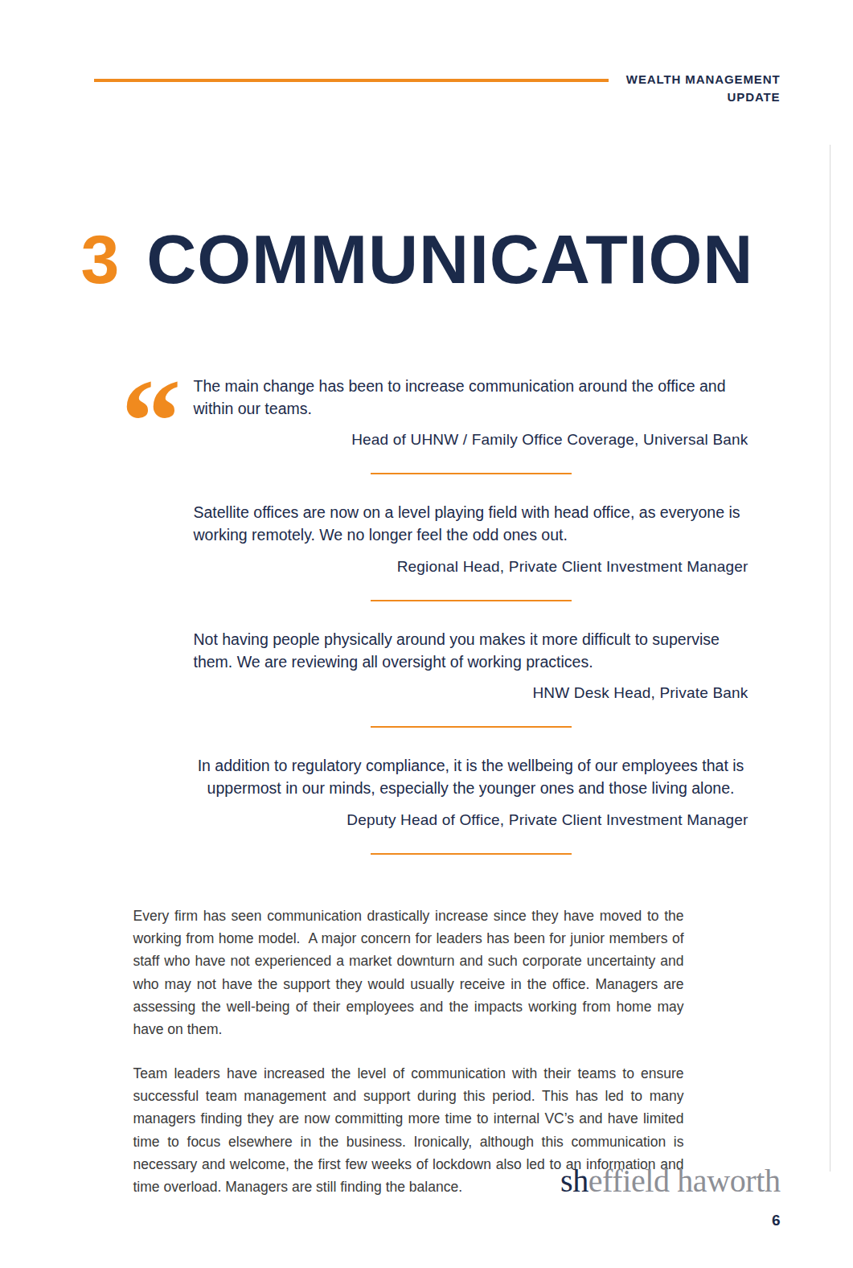Wealth Management
Update
3
COMMUNICATION
“
The main change has been to increase communication around the office and within our teams.
Head of UHNW / Family Office Coverage, Universal Bank
Satellite offices are now on a level playing field with head office, as everyone is working remotely. We no longer feel the odd ones out.
Regional Head, Private Client Investment Manager
Not having people physically around you makes it more difficult to supervise them. We are reviewing all oversight of working practices.
HNW Desk Head, Private Bank
In addition to regulatory compliance, it is the wellbeing of our employees that is uppermost in our minds, especially the younger ones and those living alone.
Deputy Head of Office, Private Client Investment Manager
Every firm has seen communication drastically increase since they have moved to the working from home model. A major concern for leaders has been for junior members of staff who have not experienced a market downturn and such corporate uncertainty and who may not have the support they would usually receive in the office. Managers are assessing the well-being of their employees and the impacts working from home may have on them.
Team leaders have increased the level of communication with their teams to ensure successful team management and support during this period. This has led to many managers finding they are now committing more time to internal VC’s and have limited time to focus elsewhere in the business. Ironically, although this communication is necessary and welcome, the first few weeks of lockdown also led to an information and time overload. Managers are still finding the balance.
sh effield haworth
6